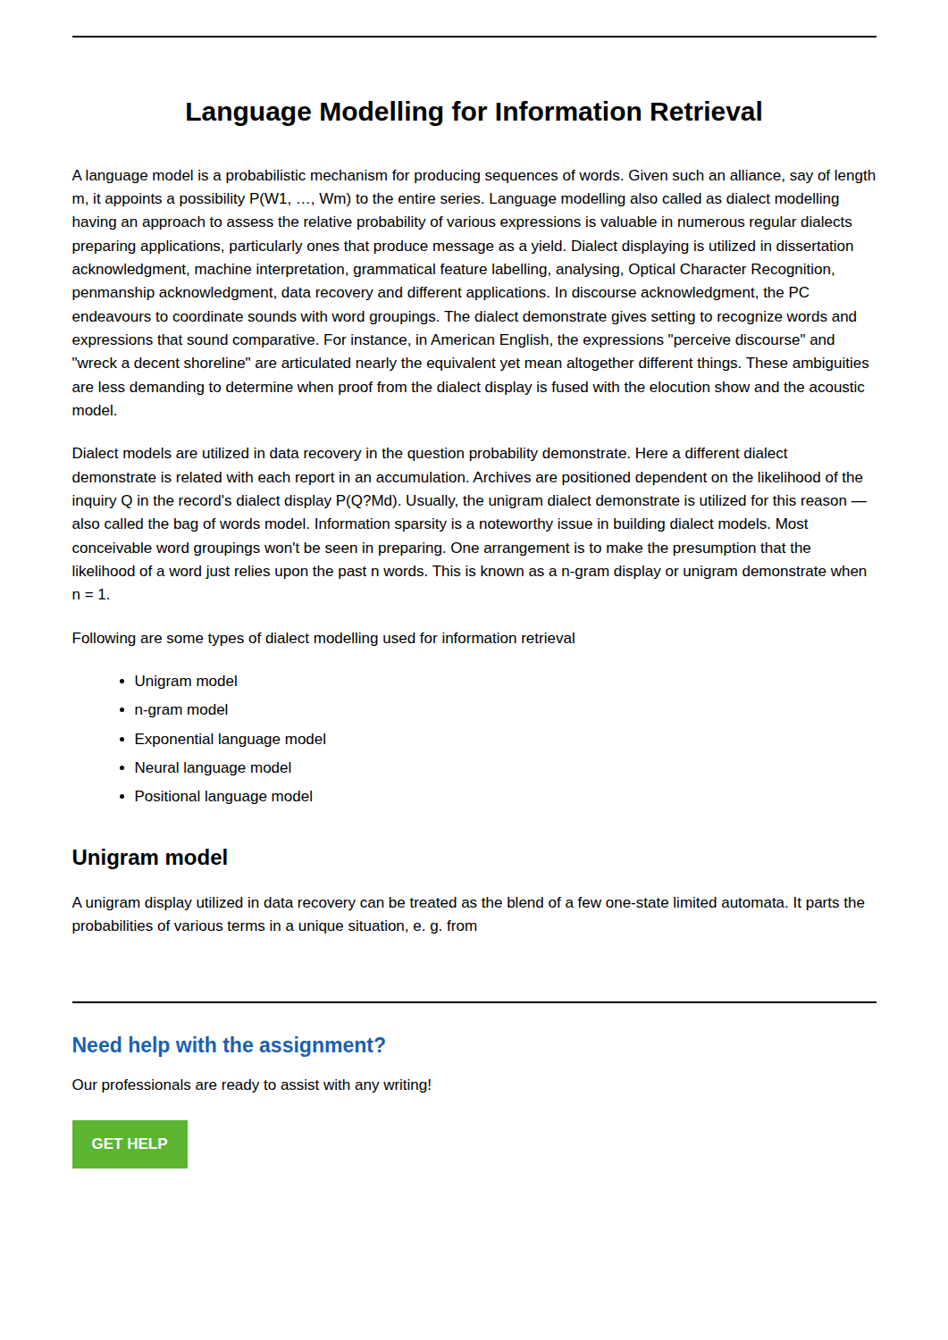Language Modelling for Information Retrieval
A language model is a probabilistic mechanism for producing sequences of words. Given such an alliance, say of length m, it appoints a possibility P(W1, …, Wm) to the entire series. Language modelling also called as dialect modelling having an approach to assess the relative probability of various expressions is valuable in numerous regular dialects preparing applications, particularly ones that produce message as a yield. Dialect displaying is utilized in dissertation acknowledgment, machine interpretation, grammatical feature labelling, analysing, Optical Character Recognition, penmanship acknowledgment, data recovery and different applications. In discourse acknowledgment, the PC endeavours to coordinate sounds with word groupings. The dialect demonstrate gives setting to recognize words and expressions that sound comparative. For instance, in American English, the expressions "perceive discourse" and "wreck a decent shoreline" are articulated nearly the equivalent yet mean altogether different things. These ambiguities are less demanding to determine when proof from the dialect display is fused with the elocution show and the acoustic model.
Dialect models are utilized in data recovery in the question probability demonstrate. Here a different dialect demonstrate is related with each report in an accumulation. Archives are positioned dependent on the likelihood of the inquiry Q in the record's dialect display P(Q?Md). Usually, the unigram dialect demonstrate is utilized for this reason — also called the bag of words model. Information sparsity is a noteworthy issue in building dialect models. Most conceivable word groupings won't be seen in preparing. One arrangement is to make the presumption that the likelihood of a word just relies upon the past n words. This is known as a n-gram display or unigram demonstrate when n = 1.
Following are some types of dialect modelling used for information retrieval
Unigram model
n-gram model
Exponential language model
Neural language model
Positional language model
Unigram model
A unigram display utilized in data recovery can be treated as the blend of a few one-state limited automata. It parts the probabilities of various terms in a unique situation, e. g. from
Need help with the assignment?
Our professionals are ready to assist with any writing!
GET HELP